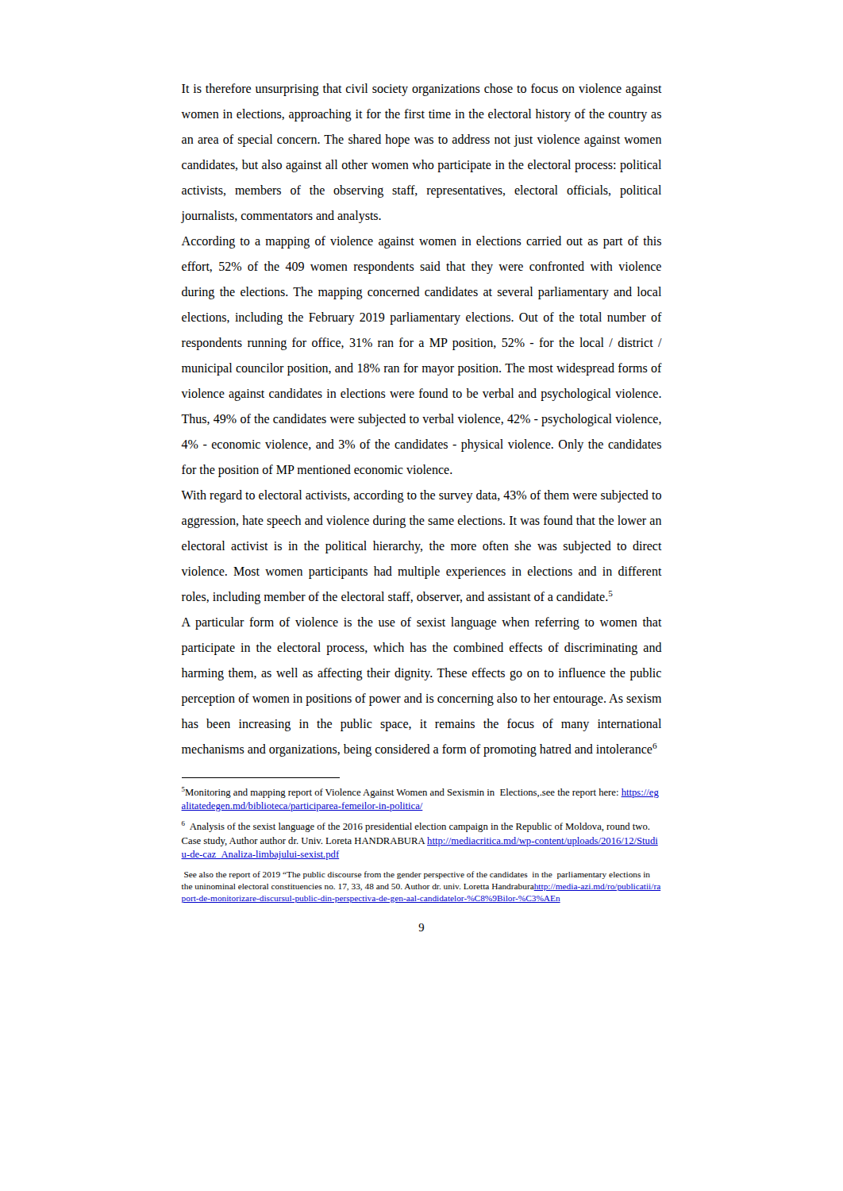It is therefore unsurprising that civil society organizations chose to focus on violence against women in elections, approaching it for the first time in the electoral history of the country as an area of special concern. The shared hope was to address not just violence against women candidates, but also against all other women who participate in the electoral process: political activists, members of the observing staff, representatives, electoral officials, political journalists, commentators and analysts.
According to a mapping of violence against women in elections carried out as part of this effort, 52% of the 409 women respondents said that they were confronted with violence during the elections. The mapping concerned candidates at several parliamentary and local elections, including the February 2019 parliamentary elections. Out of the total number of respondents running for office, 31% ran for a MP position, 52% - for the local / district / municipal councilor position, and 18% ran for mayor position. The most widespread forms of violence against candidates in elections were found to be verbal and psychological violence. Thus, 49% of the candidates were subjected to verbal violence, 42% - psychological violence, 4% - economic violence, and 3% of the candidates - physical violence. Only the candidates for the position of MP mentioned economic violence.
With regard to electoral activists, according to the survey data, 43% of them were subjected to aggression, hate speech and violence during the same elections. It was found that the lower an electoral activist is in the political hierarchy, the more often she was subjected to direct violence. Most women participants had multiple experiences in elections and in different roles, including member of the electoral staff, observer, and assistant of a candidate.5
A particular form of violence is the use of sexist language when referring to women that participate in the electoral process, which has the combined effects of discriminating and harming them, as well as affecting their dignity. These effects go on to influence the public perception of women in positions of power and is concerning also to her entourage. As sexism has been increasing in the public space, it remains the focus of many international mechanisms and organizations, being considered a form of promoting hatred and intolerance6
5Monitoring and mapping report of Violence Against Women and Sexismin in Elections,.see the report here: https://egalitatedegen.md/biblioteca/participarea-femeilor-in-politica/
6 Analysis of the sexist language of the 2016 presidential election campaign in the Republic of Moldova, round two. Case study, Author author dr. Univ. Loreta HANDRABURA http://mediacritica.md/wp-content/uploads/2016/12/Studiu-de-caz_Analiza-limbajului-sexist.pdf
See also the report of 2019 “The public discourse from the gender perspective of the candidates in the parliamentary elections in the uninominal electoral constituencies no. 17, 33, 48 and 50. Author dr. univ. Loretta Handraburahttp://media-azi.md/ro/publicatii/raport-de-monitorizare-discursul-public-din-perspectiva-de-gen-aal-candidatelor-%C8%9Bilor-%C3%AEn
9